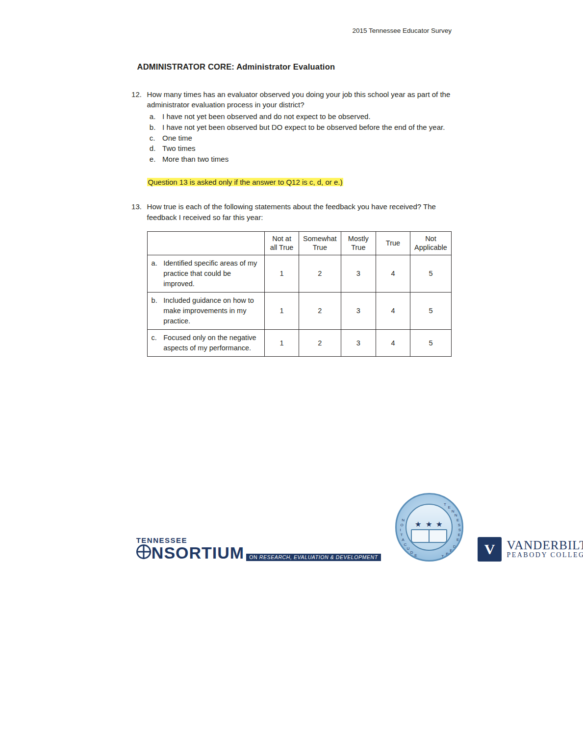2015 Tennessee Educator Survey
ADMINISTRATOR CORE: Administrator Evaluation
12.
How many times has an evaluator observed you doing your job this school year as part of the administrator evaluation process in your district?
a. I have not yet been observed and do not expect to be observed.
b. I have not yet been observed but DO expect to be observed before the end of the year.
c. One time
d. Two times
e. More than two times
Question 13 is asked only if the answer to Q12 is c, d, or e.)
13.
How true is each of the following statements about the feedback you have received? The feedback I received so far this year:
| | Not at all True | Somewhat True | Mostly True | True | Not Applicable |
| --- | --- | --- | --- | --- | --- |
| a. Identified specific areas of my practice that could be improved. | 1 | 2 | 3 | 4 | 5 |
| b. Included guidance on how to make improvements in my practice. | 1 | 2 | 3 | 4 | 5 |
| c. Focused only on the negative aspects of my performance. | 1 | 2 | 3 | 4 | 5 |
TENNESSEE
NSORTIUM
on Research, Evaluation & Development
T E N N E S S E E D E P T E D U C A T I O N
★ ★ ★
V
VANDERBILT
Peabody College